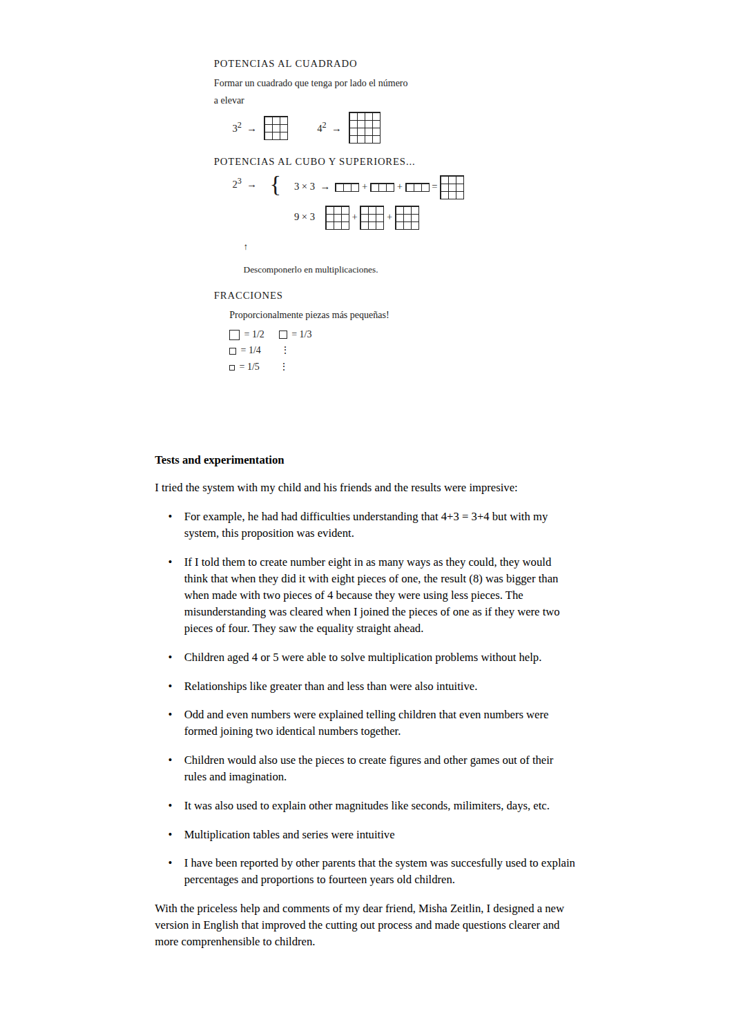POTENCIAS AL CUADRADO
Formar un cuadrado que tenga por lado el número
a elevar
32 → 42 →
POTENCIAS AL CUBO Y SUPERIORES...
23 → { 3 × 3 → + + = 9 × 3 + +
↑
Descomponerlo en multiplicaciones.
FRACCIONES
Proporcionalmente piezas más pequeñas!
= 1/2 = 1/3
= 1/4 ⋮
= 1/5 ⋮
Tests and experimentation
I tried the system with my child and his friends and the results were impresive:
For example, he had had difficulties understanding that 4+3 = 3+4 but with my system, this proposition was evident.
If I told them to create number eight in as many ways as they could, they would think that when they did it with eight pieces of one, the result (8) was bigger than when made with two pieces of 4 because they were using less pieces. The misunderstanding was cleared when I joined the pieces of one as if they were two pieces of four. They saw the equality straight ahead.
Children aged 4 or 5 were able to solve multiplication problems without help.
Relationships like greater than and less than were also intuitive.
Odd and even numbers were explained telling children that even numbers were formed joining two identical numbers together.
Children would also use the pieces to create figures and other games out of their rules and imagination.
It was also used to explain other magnitudes like seconds, milimiters, days, etc.
Multiplication tables and series were intuitive
I have been reported by other parents that the system was succesfully used to explain percentages and proportions to fourteen years old children.
With the priceless help and comments of my dear friend, Misha Zeitlin, I designed a new version in English that improved the cutting out process and made questions clearer and more comprenhensible to children.